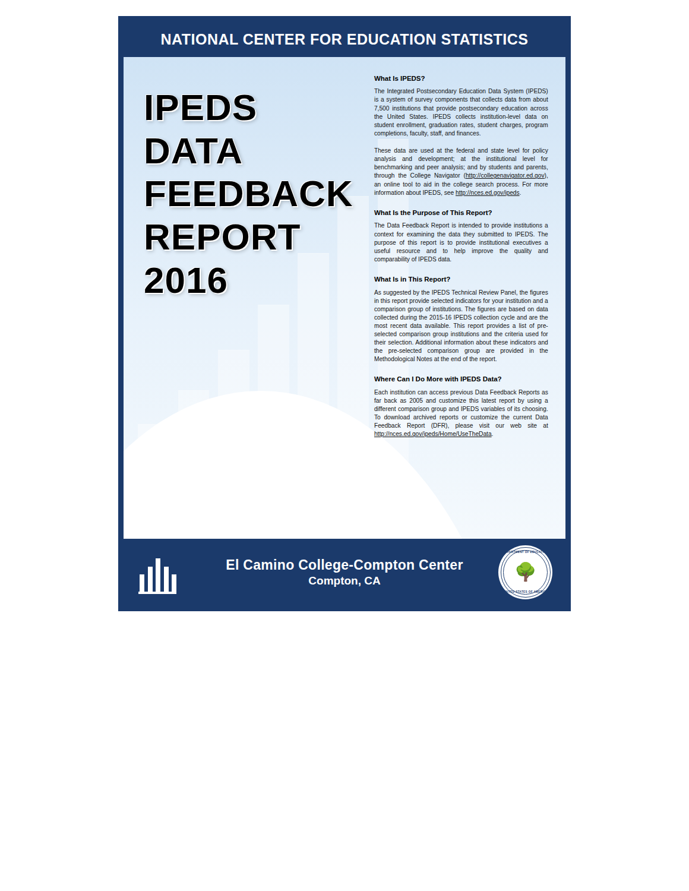National Center for Education Statistics
IPEDS
DATA
FEEDBACK
REPORT
2016
What Is IPEDS?
The Integrated Postsecondary Education Data System (IPEDS) is a system of survey components that collects data from about 7,500 institutions that provide postsecondary education across the United States. IPEDS collects institution-level data on student enrollment, graduation rates, student charges, program completions, faculty, staff, and finances.
These data are used at the federal and state level for policy analysis and development; at the institutional level for benchmarking and peer analysis; and by students and parents, through the College Navigator (http://collegenavigator.ed.gov), an online tool to aid in the college search process. For more information about IPEDS, see http://nces.ed.gov/ipeds.
What Is the Purpose of This Report?
The Data Feedback Report is intended to provide institutions a context for examining the data they submitted to IPEDS. The purpose of this report is to provide institutional executives a useful resource and to help improve the quality and comparability of IPEDS data.
What Is in This Report?
As suggested by the IPEDS Technical Review Panel, the figures in this report provide selected indicators for your institution and a comparison group of institutions. The figures are based on data collected during the 2015-16 IPEDS collection cycle and are the most recent data available. This report provides a list of pre-selected comparison group institutions and the criteria used for their selection. Additional information about these indicators and the pre-selected comparison group are provided in the Methodological Notes at the end of the report.
Where Can I Do More with IPEDS Data?
Each institution can access previous Data Feedback Reports as far back as 2005 and customize this latest report by using a different comparison group and IPEDS variables of its choosing. To download archived reports or customize the current Data Feedback Report (DFR), please visit our web site at http://nces.ed.gov/ipeds/Home/UseTheData.
El Camino College-Compton Center
Compton, CA
Department of Education
🌳
United States of America